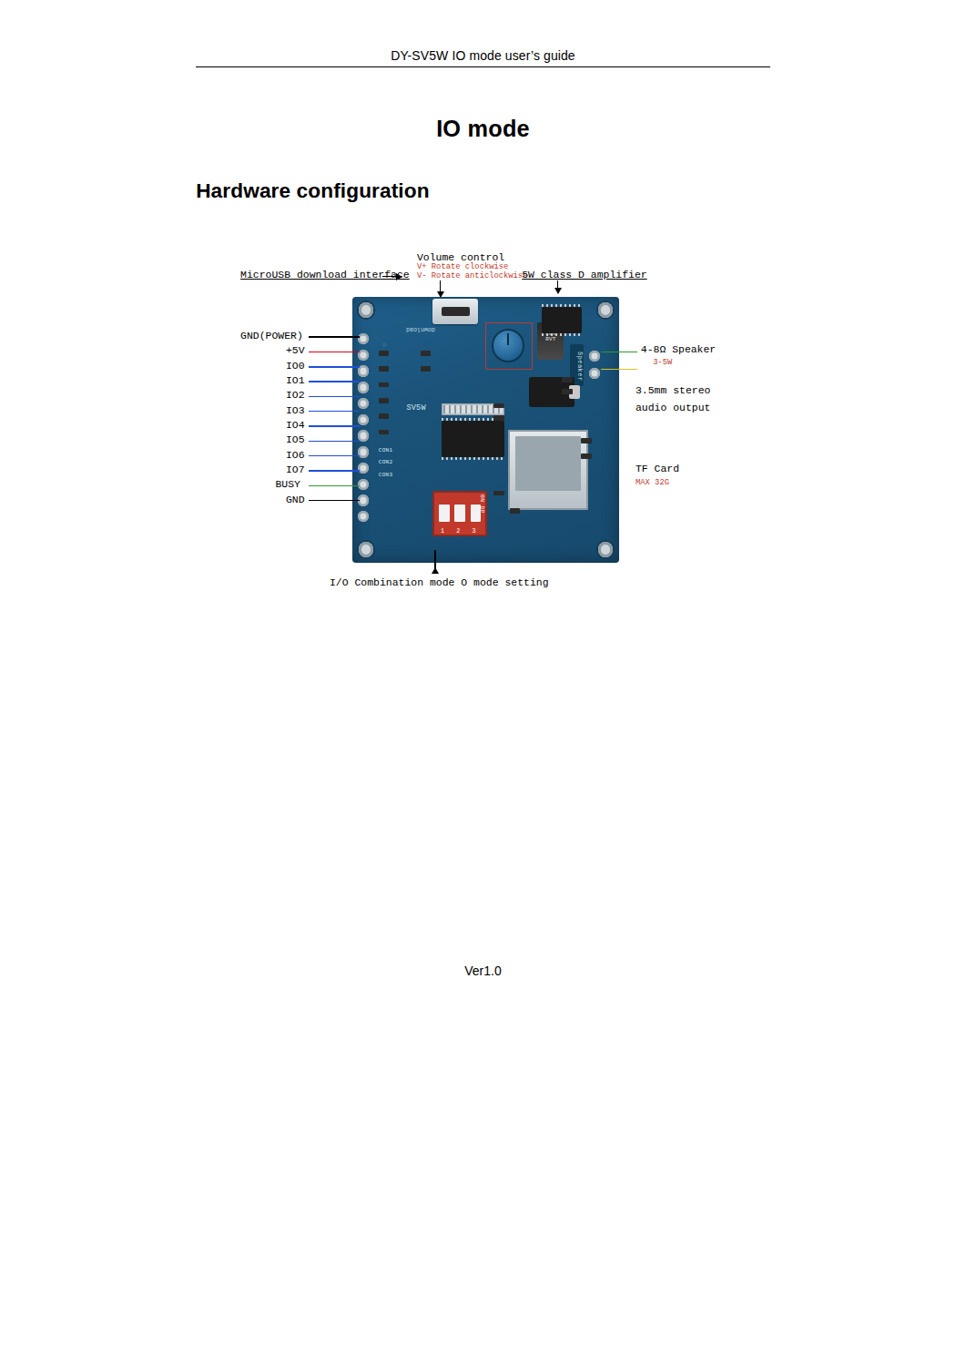DY-SV5W IO mode user’s guide
IO mode
Hardware configuration
Volume control
V+ Rotate clockwise
V- Rotate anticlockwise
MicroUSB download interface
5W class D amplifier
download
100
10V
RVT
Speaker
1
2
3
ON DP
SV5W
CON1
CON2
CON3
GND(POWER)
+5V
IO0
IO1
IO2
IO3
IO4
IO5
IO6
IO7
BUSY
GND
4-8Ω Speaker
3-5W
3.5mm stereo
audio output
TF Card
MAX 32G
I/O Combination mode O mode setting
Ver1.0